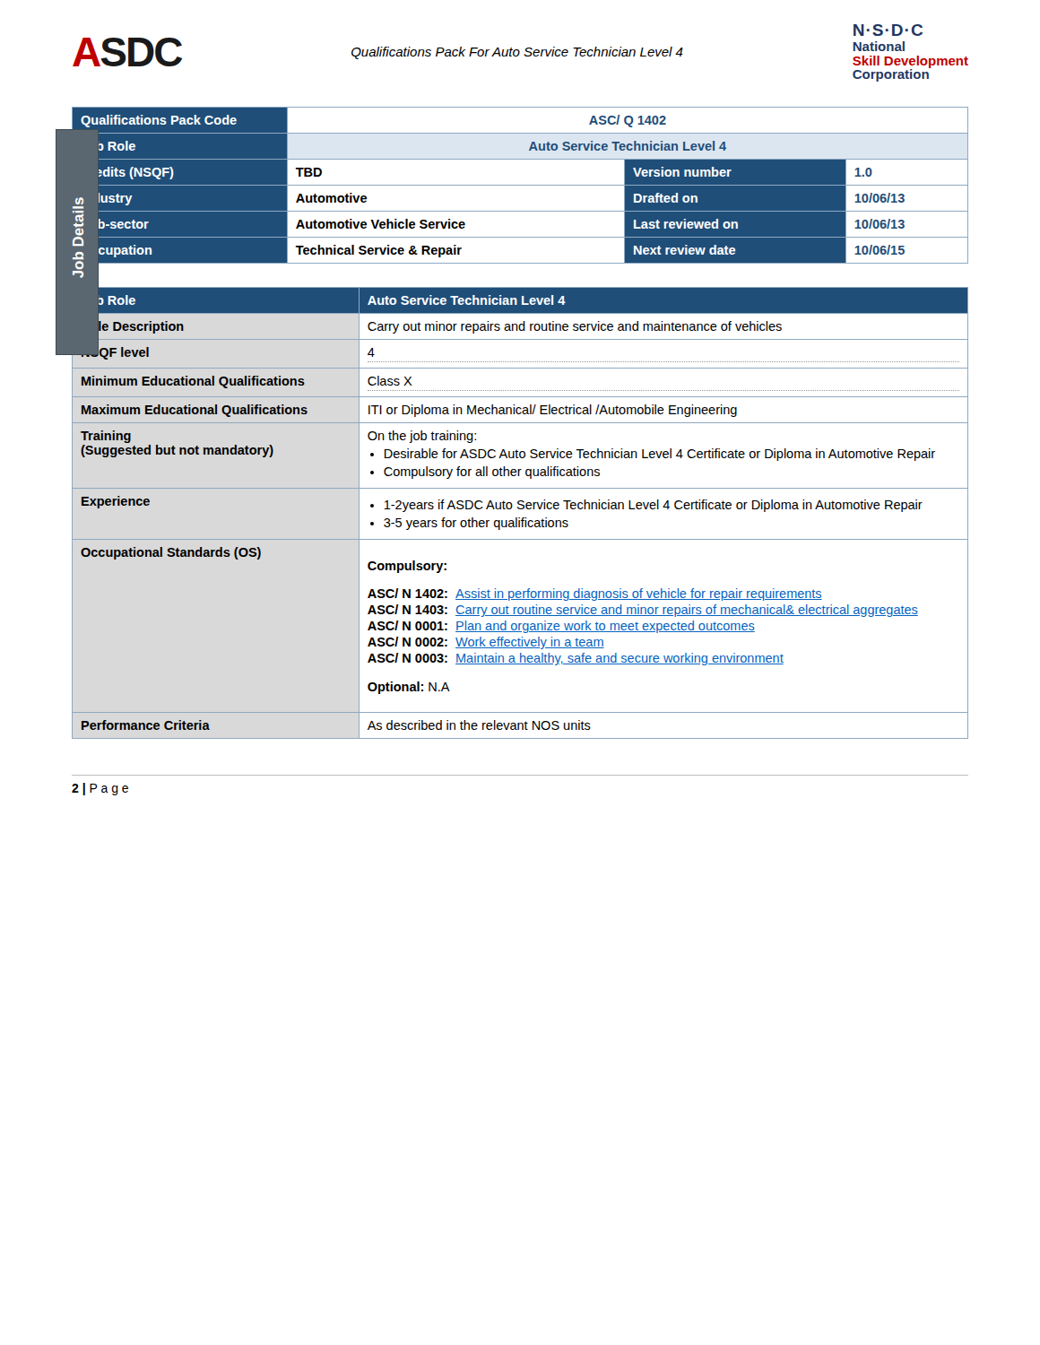ASDC
Qualifications Pack For Auto Service Technician Level 4
N·S·D·C
National
Skill Development
Corporation
Job Details
| Qualifications Pack Code | ASC/ Q 1402 |
| Job Role | Auto Service Technician Level 4 |
| Credits (NSQF) | TBD | Version number | 1.0 |
| Industry | Automotive | Drafted on | 10/06/13 |
| Sub-sector | Automotive Vehicle Service | Last reviewed on | 10/06/13 |
| Occupation | Technical Service & Repair | Next review date | 10/06/15 |
| Job Role | Auto Service Technician Level 4 |
| Role Description | Carry out minor repairs and routine service and maintenance of vehicles |
| NSQF level | 4 |
| Minimum Educational Qualifications | Class X |
| Maximum Educational Qualifications | ITI or Diploma in Mechanical/ Electrical /Automobile Engineering |
| Training (Suggested but not mandatory) | On the job training: Desirable for ASDC Auto Service Technician Level 4 Certificate or Diploma in Automotive Repair Compulsory for all other qualifications |
| Experience | 1-2years if ASDC Auto Service Technician Level 4 Certificate or Diploma in Automotive Repair 3-5 years for other qualifications |
| Occupational Standards (OS) | Compulsory: / ASC/ N 1402: / Assist in performing diagnosis of vehicle for repair requirements / / ASC/ N 1403: / Carry out routine service and minor repairs of mechanical& electrical aggregates / / ASC/ N 0001: / Plan and organize work to meet expected outcomes / / ASC/ N 0002: / Work effectively in a team / / ASC/ N 0003: / Maintain a healthy, safe and secure working environment / Optional: N.A |
| Performance Criteria | As described in the relevant NOS units |
2 | P a g e